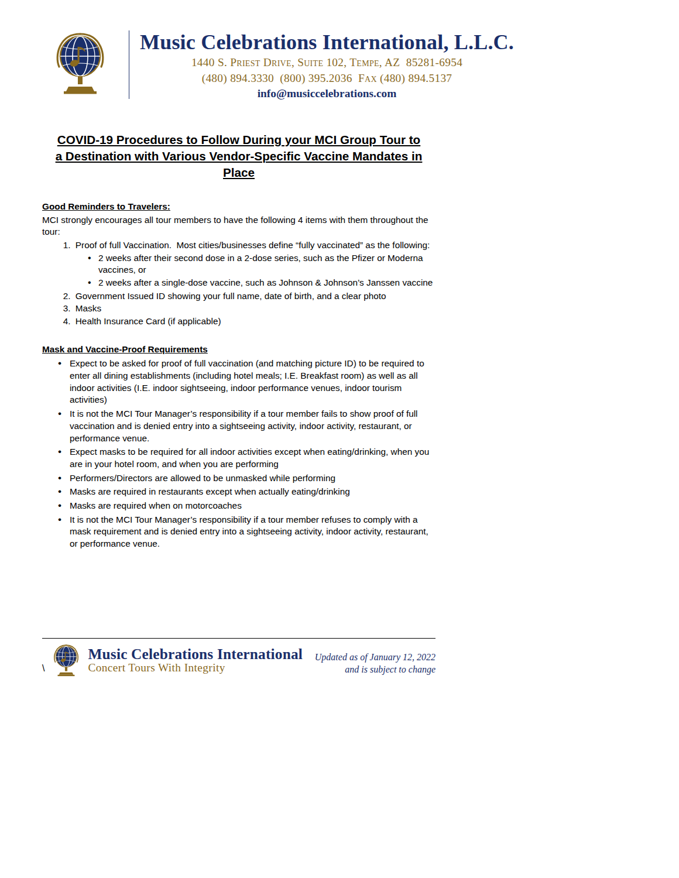Music Celebrations International, L.L.C.
1440 S. Priest Drive, Suite 102, Tempe, AZ 85281-6954
(480) 894.3330 (800) 395.2036 Fax (480) 894.5137
info@musiccelebrations.com
COVID-19 Procedures to Follow During your MCI Group Tour to a Destination with Various Vendor-Specific Vaccine Mandates in Place
Good Reminders to Travelers:
MCI strongly encourages all tour members to have the following 4 items with them throughout the tour:
Proof of full Vaccination. Most cities/businesses define “fully vaccinated” as the following:
2 weeks after their second dose in a 2-dose series, such as the Pfizer or Moderna vaccines, or
2 weeks after a single-dose vaccine, such as Johnson & Johnson’s Janssen vaccine
Government Issued ID showing your full name, date of birth, and a clear photo
Masks
Health Insurance Card (if applicable)
Mask and Vaccine-Proof Requirements
Expect to be asked for proof of full vaccination (and matching picture ID) to be required to enter all dining establishments (including hotel meals; I.E. Breakfast room) as well as all indoor activities (I.E. indoor sightseeing, indoor performance venues, indoor tourism activities)
It is not the MCI Tour Manager’s responsibility if a tour member fails to show proof of full vaccination and is denied entry into a sightseeing activity, indoor activity, restaurant, or performance venue.
Expect masks to be required for all indoor activities except when eating/drinking, when you are in your hotel room, and when you are performing
Performers/Directors are allowed to be unmasked while performing
Masks are required in restaurants except when actually eating/drinking
Masks are required when on motorcoaches
It is not the MCI Tour Manager’s responsibility if a tour member refuses to comply with a mask requirement and is denied entry into a sightseeing activity, indoor activity, restaurant, or performance venue.
\
Music Celebrations International
Concert Tours With Integrity
Updated as of January 12, 2022
and is subject to change